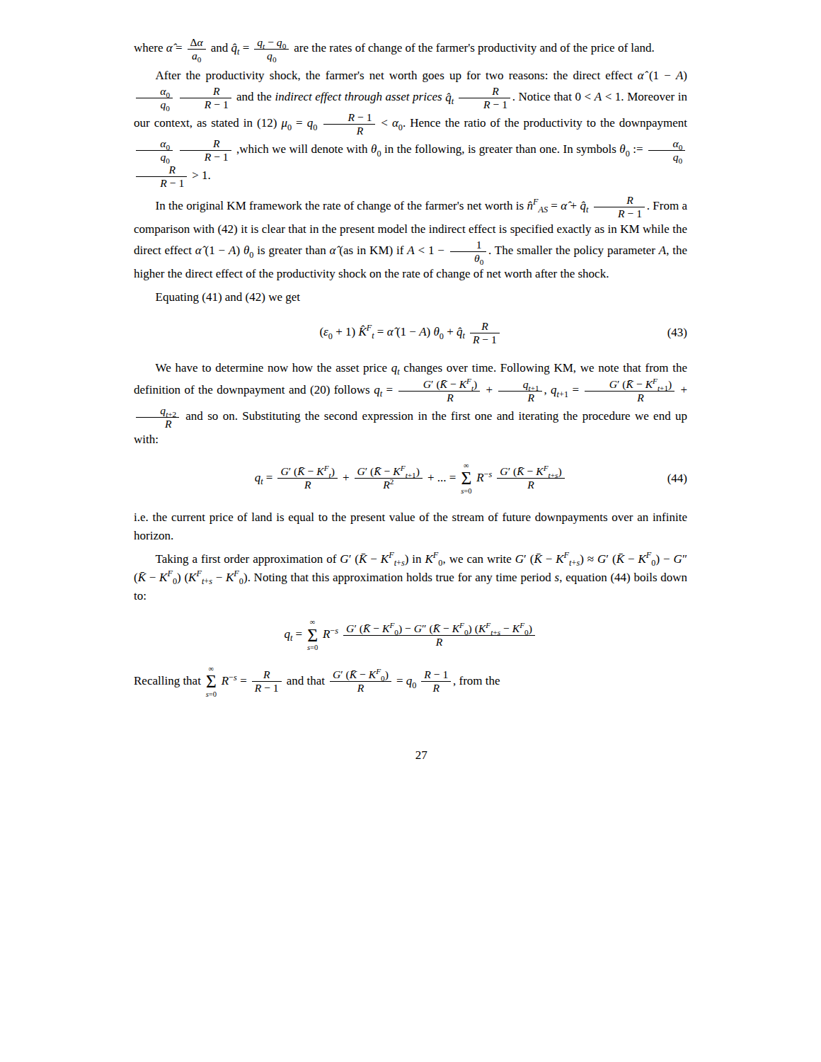where α̂ = Δα a0 and q̂t = qt − q0 q0 are the rates of change of the farmer's productivity and of the price of land.
After the productivity shock, the farmer's net worth goes up for two reasons: the direct effect α̂ (1 − A) α0 q0 RR − 1 and the indirect effect through asset prices q̂t RR − 1. Notice that 0 < A < 1. Moreover in our context, as stated in (12) μ0 = q0 R − 1 R < α0. Hence the ratio of the productivity to the downpayment α0 q0 RR − 1 ,which we will denote with θ0 in the following, is greater than one. In symbols θ0 := α0 q0 RR − 1 > 1.
In the original KM framework the rate of change of the farmer's net worth is n̂FAS = α̂ + q̂t RR − 1. From a comparison with (42) it is clear that in the present model the indirect effect is specified exactly as in KM while the direct effect α̂ (1 − A) θ0 is greater than α̂ (as in KM) if A < 1 − 1 θ0. The smaller the policy parameter A, the higher the direct effect of the productivity shock on the rate of change of net worth after the shock.
Equating (41) and (42) we get
(ε0 + 1) K̂Ft = α̂ (1 − A) θ0 + q̂t RR − 1 (43)
We have to determine now how the asset price qt changes over time. Following KM, we note that from the definition of the downpayment and (20) follows qt = G′ (K̄ − KFt) R + qt+1 R, qt+1 = G′ (K̄ − KFt+1) R + qt+2 R and so on. Substituting the second expression in the first one and iterating the procedure we end up with:
qt = G′ (K̄ − KFt) R + G′ (K̄ − KFt+1) R2 + ... = ∞Σs=0 R−s G′ (K̄ − KFt+s) R (44)
i.e. the current price of land is equal to the present value of the stream of future downpayments over an infinite horizon.
Taking a first order approximation of G′ (K̄ − KFt+s) in KF0, we can write G′ (K̄ − KFt+s) ≈ G′ (K̄ − KF0) − G″ (K̄ − KF0) (KFt+s − KF0). Noting that this approximation holds true for any time period s, equation (44) boils down to:
qt = ∞Σs=0 R−s G′ (K̄ − KF0) − G″ (K̄ − KF0) (KFt+s − KF0) R
Recalling that ∞Σs=0 R−s = RR − 1 and that G′ (K̄ − KF0) R = q0 R − 1 R, from the
27